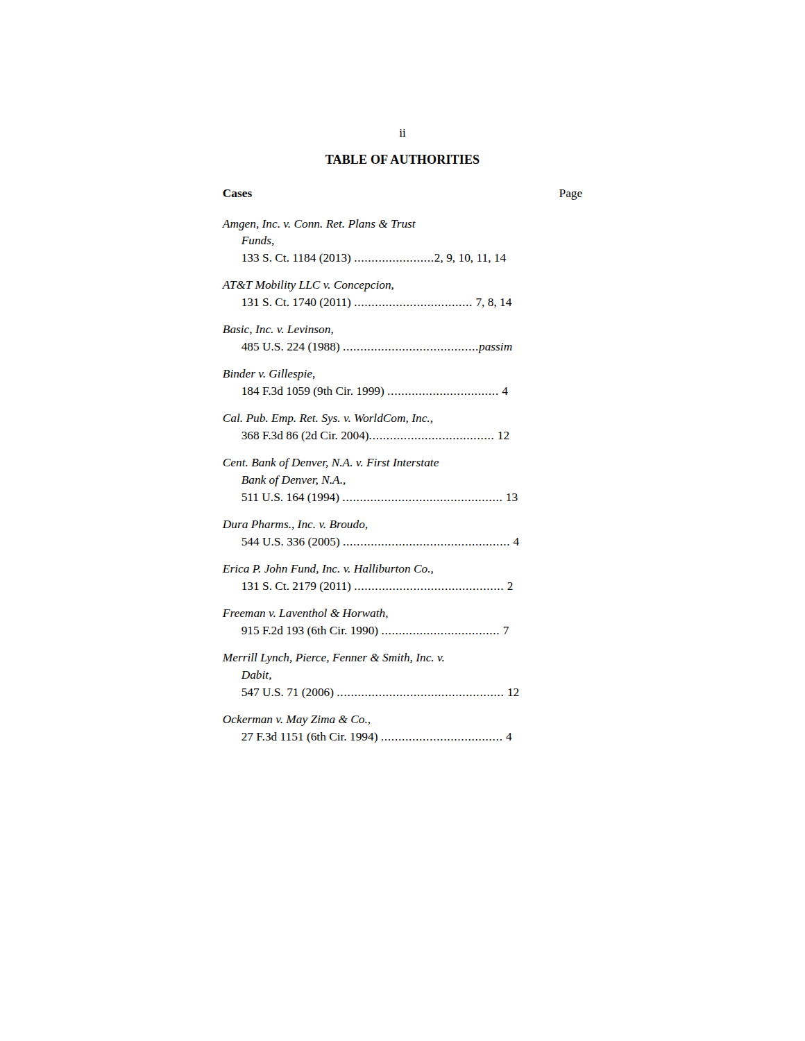ii
TABLE OF AUTHORITIES
Cases Page
Amgen, Inc. v. Conn. Ret. Plans & Trust Funds, 133 S. Ct. 1184 (2013) ....................... 2, 9, 10, 11, 14
AT&T Mobility LLC v. Concepcion, 131 S. Ct. 1740 (2011) .................................. 7, 8, 14
Basic, Inc. v. Levinson, 485 U.S. 224 (1988) ....................................... passim
Binder v. Gillespie, 184 F.3d 1059 (9th Cir. 1999) ................................ 4
Cal. Pub. Emp. Ret. Sys. v. WorldCom, Inc., 368 F.3d 86 (2d Cir. 2004).................................... 12
Cent. Bank of Denver, N.A. v. First Interstate Bank of Denver, N.A., 511 U.S. 164 (1994) .............................................. 13
Dura Pharms., Inc. v. Broudo, 544 U.S. 336 (2005) ................................................ 4
Erica P. John Fund, Inc. v. Halliburton Co., 131 S. Ct. 2179 (2011) ........................................... 2
Freeman v. Laventhol & Horwath, 915 F.2d 193 (6th Cir. 1990) .................................. 7
Merrill Lynch, Pierce, Fenner & Smith, Inc. v. Dabit, 547 U.S. 71 (2006) ................................................ 12
Ockerman v. May Zima & Co., 27 F.3d 1151 (6th Cir. 1994) ................................... 4